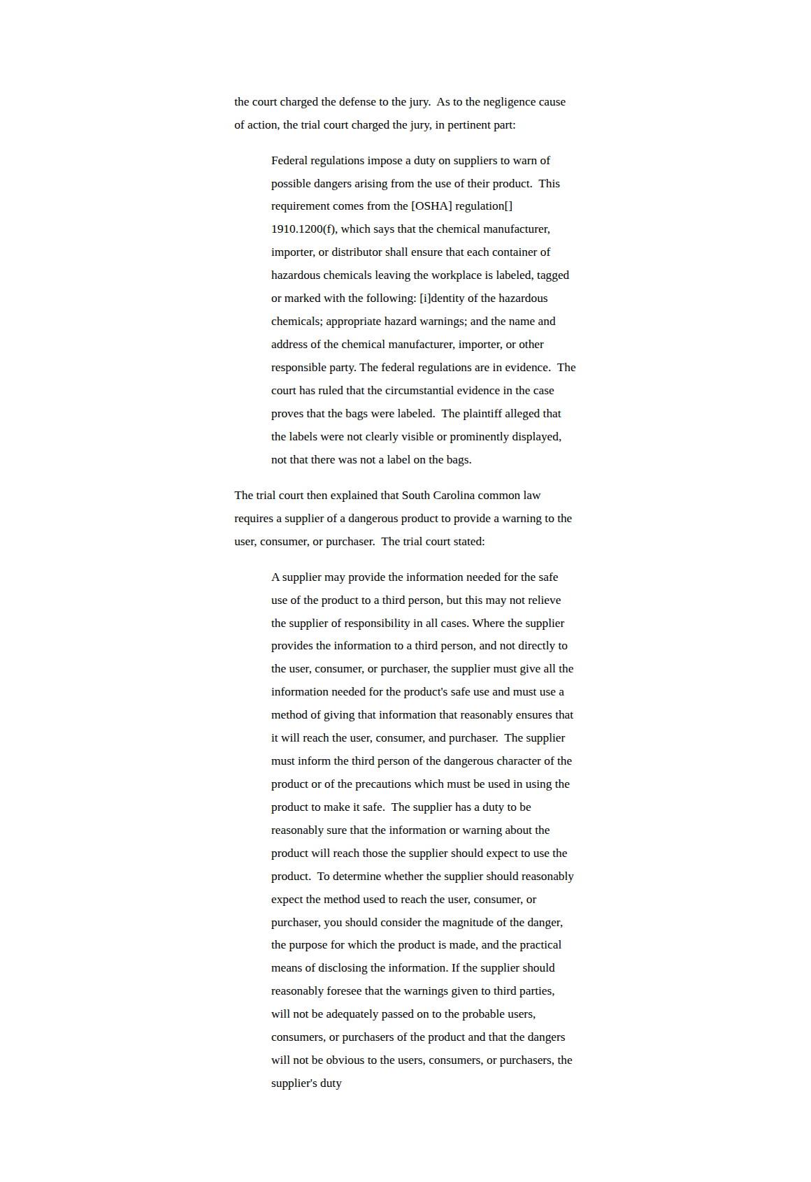the court charged the defense to the jury. As to the negligence cause of action, the trial court charged the jury, in pertinent part:
Federal regulations impose a duty on suppliers to warn of possible dangers arising from the use of their product. This requirement comes from the [OSHA] regulation[] 1910.1200(f), which says that the chemical manufacturer, importer, or distributor shall ensure that each container of hazardous chemicals leaving the workplace is labeled, tagged or marked with the following: [i]dentity of the hazardous chemicals; appropriate hazard warnings; and the name and address of the chemical manufacturer, importer, or other responsible party. The federal regulations are in evidence. The court has ruled that the circumstantial evidence in the case proves that the bags were labeled. The plaintiff alleged that the labels were not clearly visible or prominently displayed, not that there was not a label on the bags.
The trial court then explained that South Carolina common law requires a supplier of a dangerous product to provide a warning to the user, consumer, or purchaser. The trial court stated:
A supplier may provide the information needed for the safe use of the product to a third person, but this may not relieve the supplier of responsibility in all cases. Where the supplier provides the information to a third person, and not directly to the user, consumer, or purchaser, the supplier must give all the information needed for the product's safe use and must use a method of giving that information that reasonably ensures that it will reach the user, consumer, and purchaser. The supplier must inform the third person of the dangerous character of the product or of the precautions which must be used in using the product to make it safe. The supplier has a duty to be reasonably sure that the information or warning about the product will reach those the supplier should expect to use the product. To determine whether the supplier should reasonably expect the method used to reach the user, consumer, or purchaser, you should consider the magnitude of the danger, the purpose for which the product is made, and the practical means of disclosing the information. If the supplier should reasonably foresee that the warnings given to third parties, will not be adequately passed on to the probable users, consumers, or purchasers of the product and that the dangers will not be obvious to the users, consumers, or purchasers, the supplier's duty